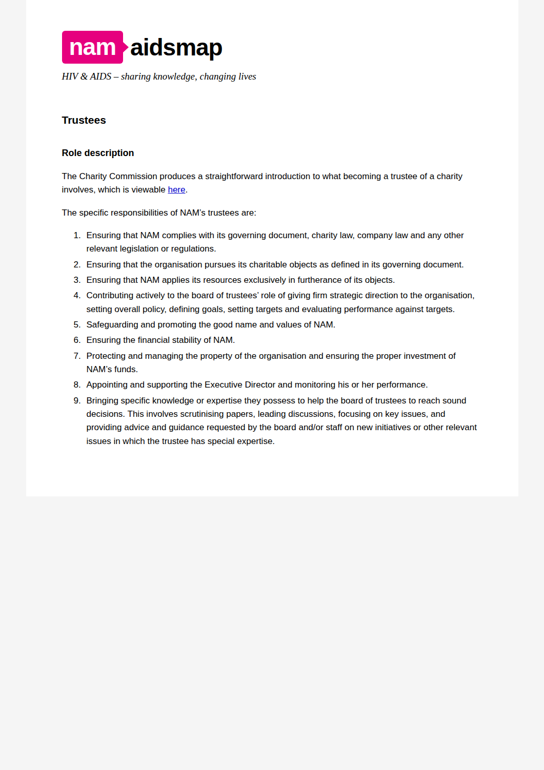nam aidsmap
HIV & AIDS – sharing knowledge, changing lives
Trustees
Role description
The Charity Commission produces a straightforward introduction to what becoming a trustee of a charity involves, which is viewable here.
The specific responsibilities of NAM’s trustees are:
Ensuring that NAM complies with its governing document, charity law, company law and any other relevant legislation or regulations.
Ensuring that the organisation pursues its charitable objects as defined in its governing document.
Ensuring that NAM applies its resources exclusively in furtherance of its objects.
Contributing actively to the board of trustees’ role of giving firm strategic direction to the organisation, setting overall policy, defining goals, setting targets and evaluating performance against targets.
Safeguarding and promoting the good name and values of NAM.
Ensuring the financial stability of NAM.
Protecting and managing the property of the organisation and ensuring the proper investment of NAM’s funds.
Appointing and supporting the Executive Director and monitoring his or her performance.
Bringing specific knowledge or expertise they possess to help the board of trustees to reach sound decisions. This involves scrutinising papers, leading discussions, focusing on key issues, and providing advice and guidance requested by the board and/or staff on new initiatives or other relevant issues in which the trustee has special expertise.